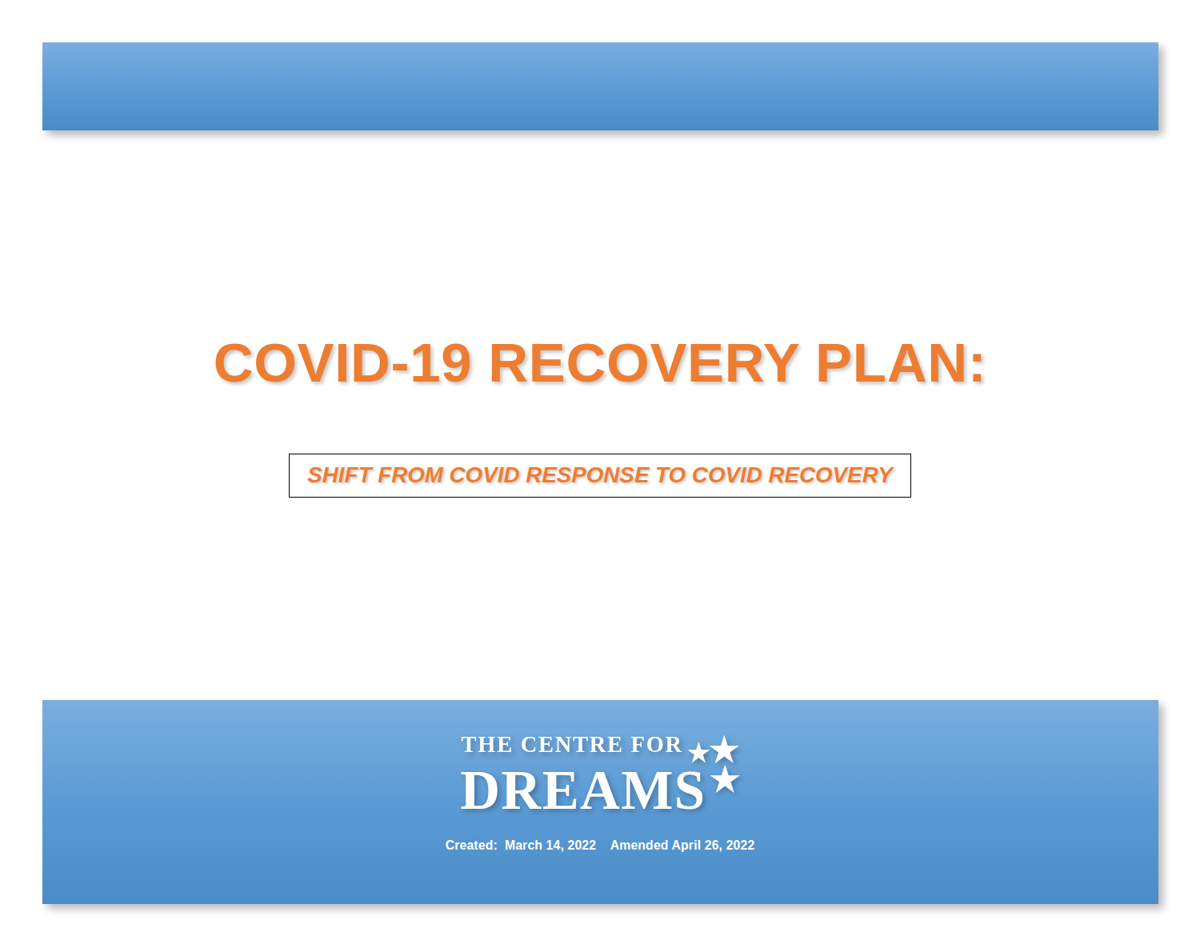COVID-19 RECOVERY PLAN:
SHIFT FROM COVID RESPONSE TO COVID RECOVERY
THE CENTRE FOR★★ DREAMS★
Created: March 14, 2022 Amended April 26, 2022